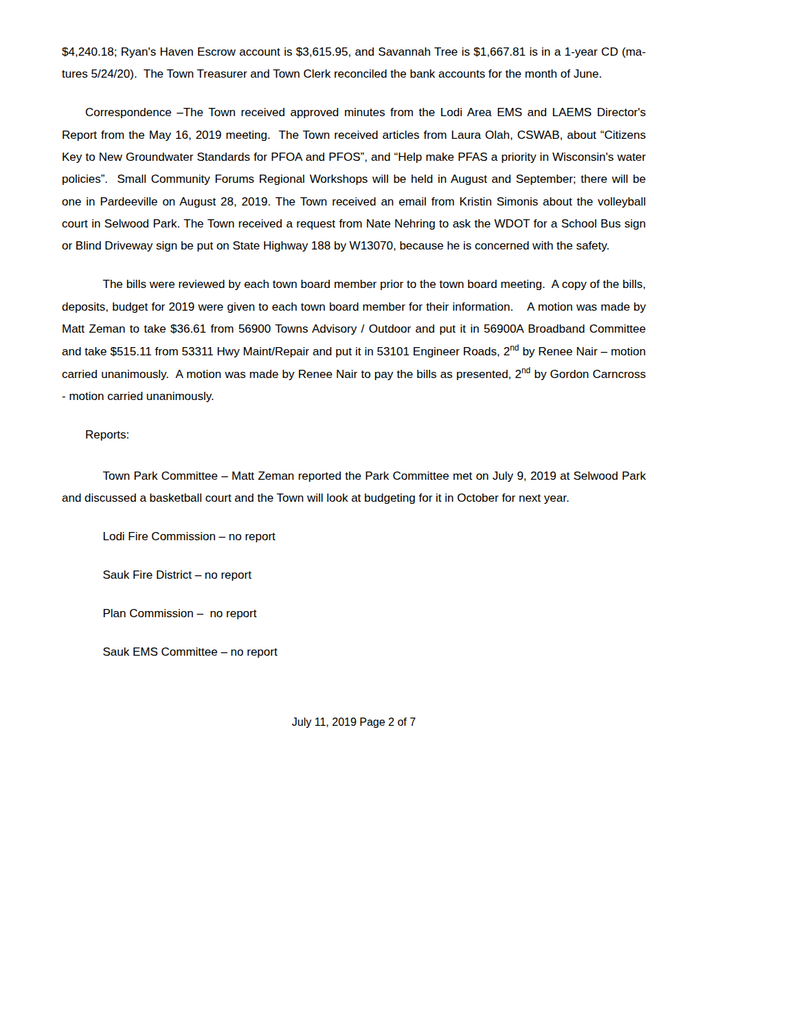$4,240.18; Ryan's Haven Escrow account is $3,615.95, and Savannah Tree is $1,667.81 is in a 1-year CD (matures 5/24/20). The Town Treasurer and Town Clerk reconciled the bank accounts for the month of June.
Correspondence –The Town received approved minutes from the Lodi Area EMS and LAEMS Director's Report from the May 16, 2019 meeting. The Town received articles from Laura Olah, CSWAB, about “Citizens Key to New Groundwater Standards for PFOA and PFOS”, and “Help make PFAS a priority in Wisconsin's water policies”. Small Community Forums Regional Workshops will be held in August and September; there will be one in Pardeeville on August 28, 2019. The Town received an email from Kristin Simonis about the volleyball court in Selwood Park. The Town received a request from Nate Nehring to ask the WDOT for a School Bus sign or Blind Driveway sign be put on State Highway 188 by W13070, because he is concerned with the safety.
The bills were reviewed by each town board member prior to the town board meeting. A copy of the bills, deposits, budget for 2019 were given to each town board member for their information. A motion was made by Matt Zeman to take $36.61 from 56900 Towns Advisory / Outdoor and put it in 56900A Broadband Committee and take $515.11 from 53311 Hwy Maint/Repair and put it in 53101 Engineer Roads, 2nd by Renee Nair – motion carried unanimously. A motion was made by Renee Nair to pay the bills as presented, 2nd by Gordon Carncross - motion carried unanimously.
Reports:
Town Park Committee – Matt Zeman reported the Park Committee met on July 9, 2019 at Selwood Park and discussed a basketball court and the Town will look at budgeting for it in October for next year.
Lodi Fire Commission – no report
Sauk Fire District – no report
Plan Commission – no report
Sauk EMS Committee – no report
July 11, 2019 Page 2 of 7